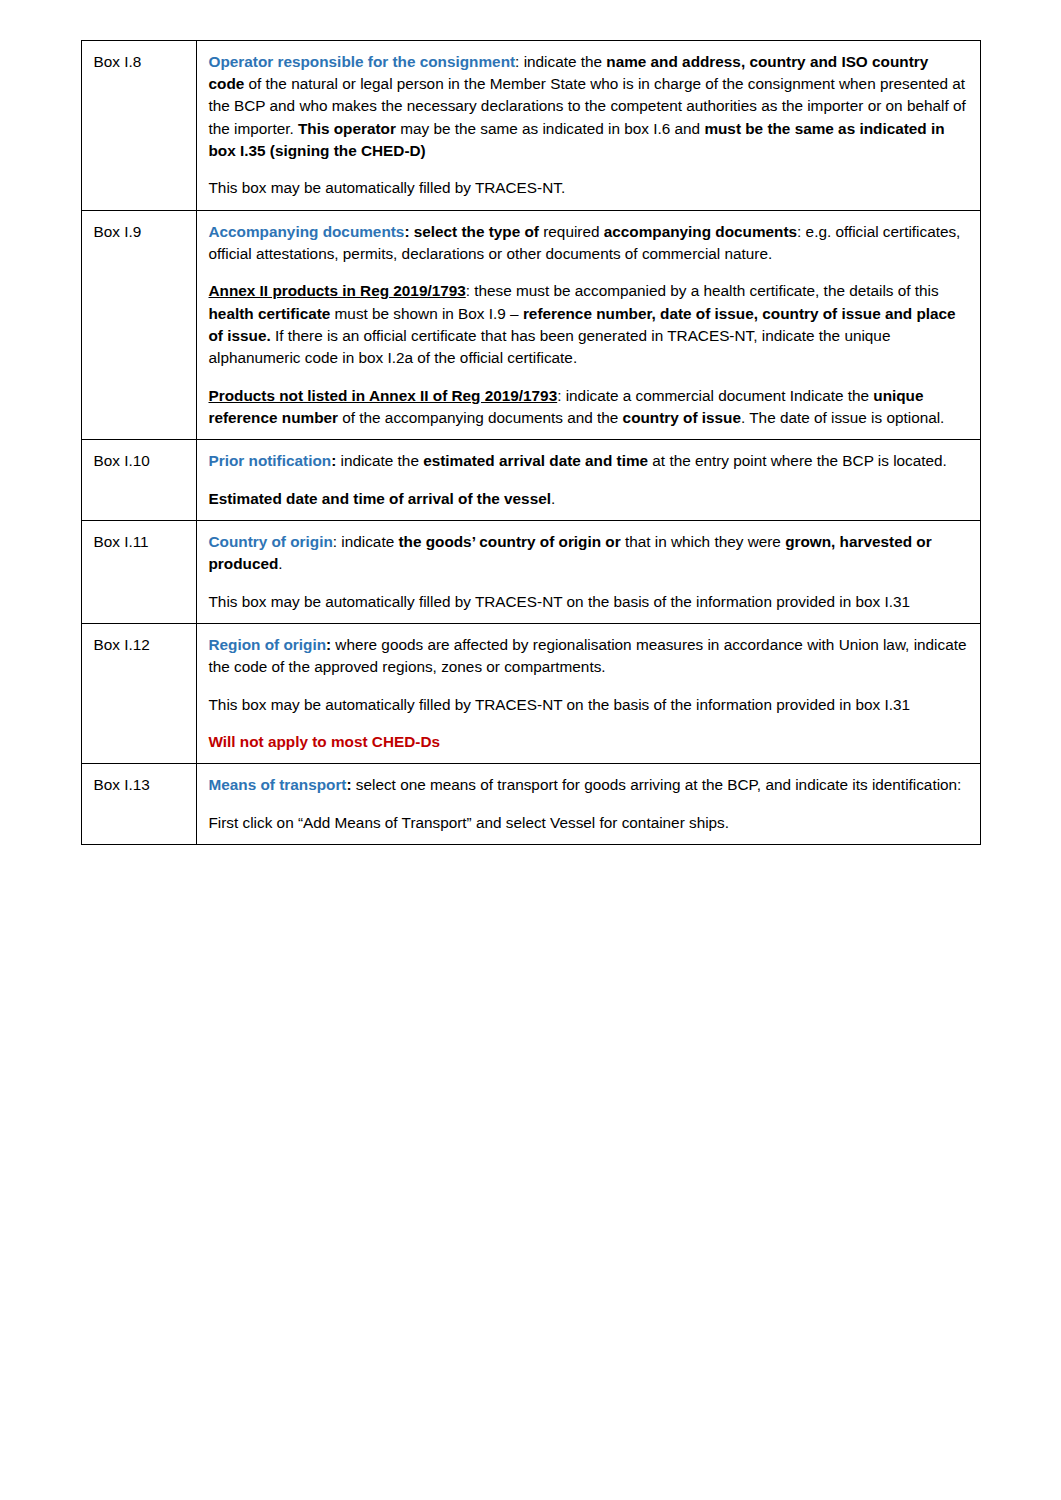| Box I.8 | Operator responsible for the consignment : indicate the name and address, country and ISO country code of the natural or legal person in the Member State who is in charge of the consignment when presented at the BCP and who makes the necessary declarations to the competent authorities as the importer or on behalf of the importer. This operator may be the same as indicated in box I.6 and must be the same as indicated in box I.35 (signing the CHED-D) This box may be automatically filled by TRACES-NT. |
| Box I.9 | Accompanying documents : select the type of required accompanying documents : e.g. official certificates, official attestations, permits, declarations or other documents of commercial nature. Annex II products in Reg 2019/1793 : these must be accompanied by a health certificate, the details of this health certificate must be shown in Box I.9 – reference number, date of issue, country of issue and place of issue. If there is an official certificate that has been generated in TRACES-NT, indicate the unique alphanumeric code in box I.2a of the official certificate. Products not listed in Annex II of Reg 2019/1793 : indicate a commercial document Indicate the unique reference number of the accompanying documents and the country of issue . The date of issue is optional. |
| Box I.10 | Prior notification : indicate the estimated arrival date and time at the entry point where the BCP is located. Estimated date and time of arrival of the vessel . |
| Box I.11 | Country of origin : indicate the goods’ country of origin or that in which they were grown, harvested or produced . This box may be automatically filled by TRACES-NT on the basis of the information provided in box I.31 |
| Box I.12 | Region of origin : where goods are affected by regionalisation measures in accordance with Union law, indicate the code of the approved regions, zones or compartments. This box may be automatically filled by TRACES-NT on the basis of the information provided in box I.31 Will not apply to most CHED-Ds |
| Box I.13 | Means of transport : select one means of transport for goods arriving at the BCP, and indicate its identification: First click on “Add Means of Transport” and select Vessel for container ships. |